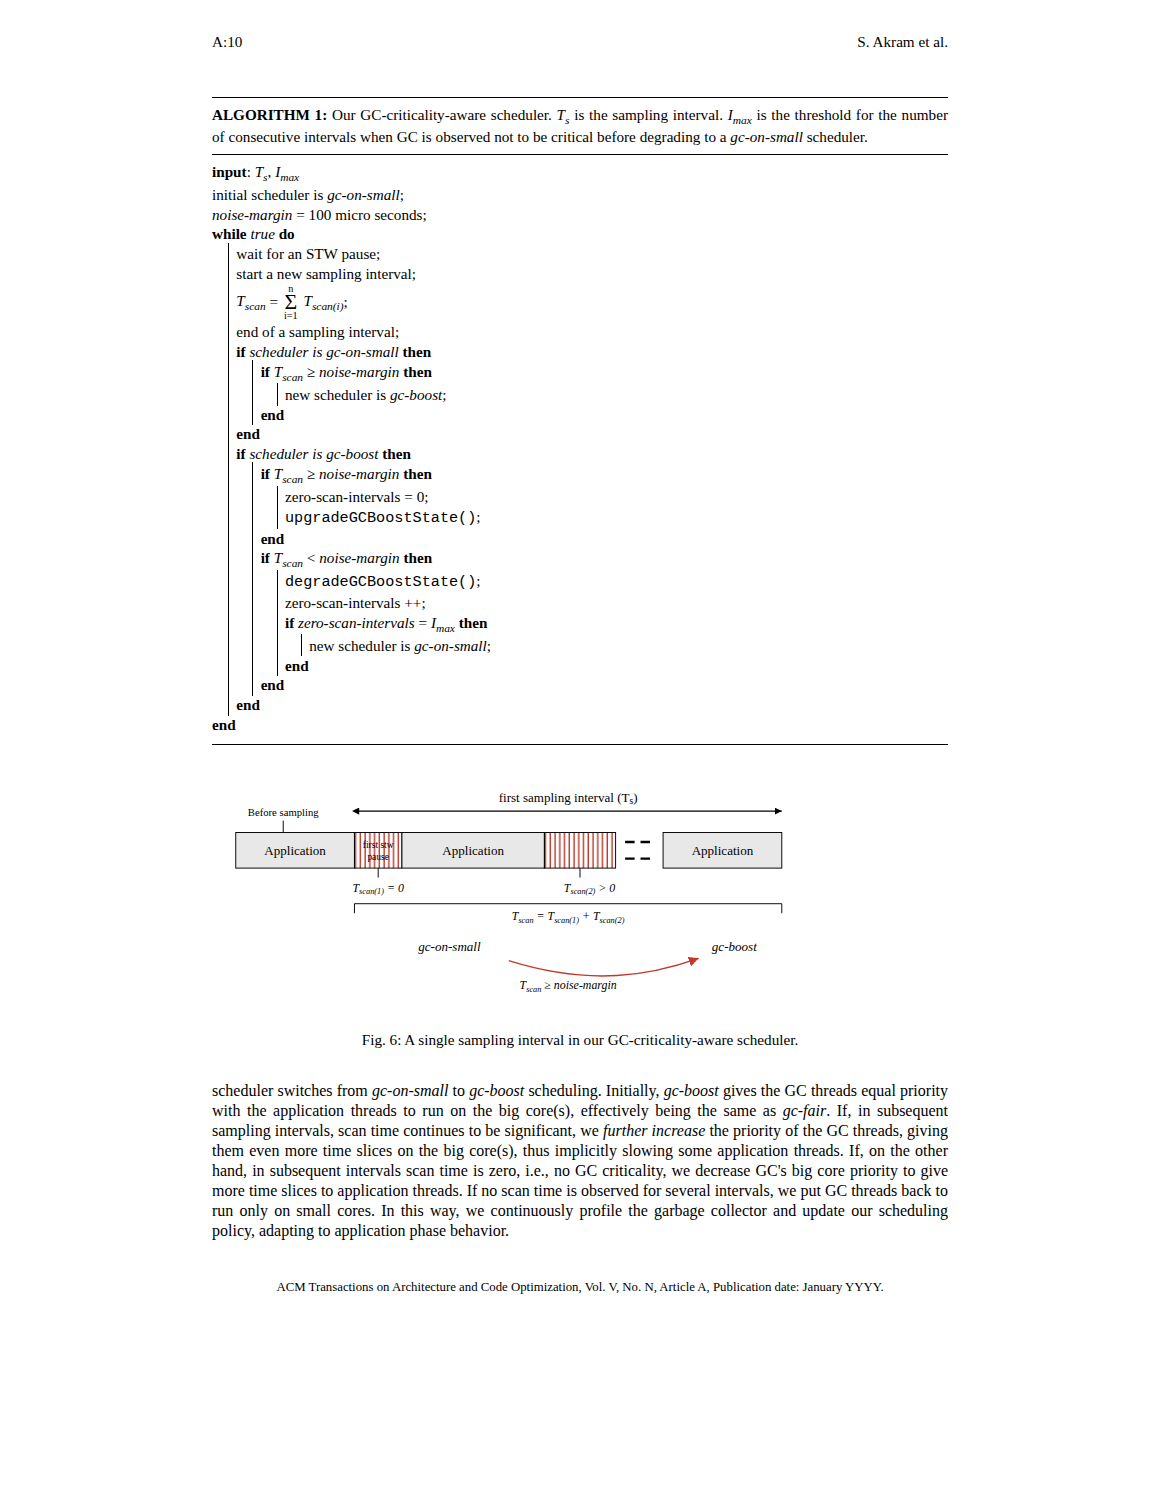A:10 S. Akram et al.
ALGORITHM 1: Our GC-criticality-aware scheduler. Ts is the sampling interval. Imax is the threshold for the number of consecutive intervals when GC is observed not to be critical before degrading to a gc-on-small scheduler.
input: Ts, Imax
initial scheduler is gc-on-small;
noise-margin = 100 micro seconds;
while true do
wait for an STW pause;
start a new sampling interval;
Tscan = nΣi=1 Tscan(i);
end of a sampling interval;
if scheduler is gc-on-small then
if Tscan ≥ noise-margin then
new scheduler is gc-boost;
end
end
if scheduler is gc-boost then
if Tscan ≥ noise-margin then
zero-scan-intervals = 0;
upgradeGCBoostState();
end
if Tscan < noise-margin then
degradeGCBoostState();
zero-scan-intervals ++;
if zero-scan-intervals = Imax then
new scheduler is gc-on-small;
end
end
end
end
first sampling interval (Ts) Before sampling Application first stw pause Application Application Tscan(1) = 0 Tscan(2) > 0 Tscan = Tscan(1) + Tscan(2) gc-on-small gc-boost Tscan ≥ noise-margin
Fig. 6: A single sampling interval in our GC-criticality-aware scheduler.
scheduler switches from gc-on-small to gc-boost scheduling. Initially, gc-boost gives the GC threads equal priority with the application threads to run on the big core(s), effectively being the same as gc-fair. If, in subsequent sampling intervals, scan time continues to be significant, we further increase the priority of the GC threads, giving them even more time slices on the big core(s), thus implicitly slowing some application threads. If, on the other hand, in subsequent intervals scan time is zero, i.e., no GC criticality, we decrease GC's big core priority to give more time slices to application threads. If no scan time is observed for several intervals, we put GC threads back to run only on small cores. In this way, we continuously profile the garbage collector and update our scheduling policy, adapting to application phase behavior.
ACM Transactions on Architecture and Code Optimization, Vol. V, No. N, Article A, Publication date: January YYYY.